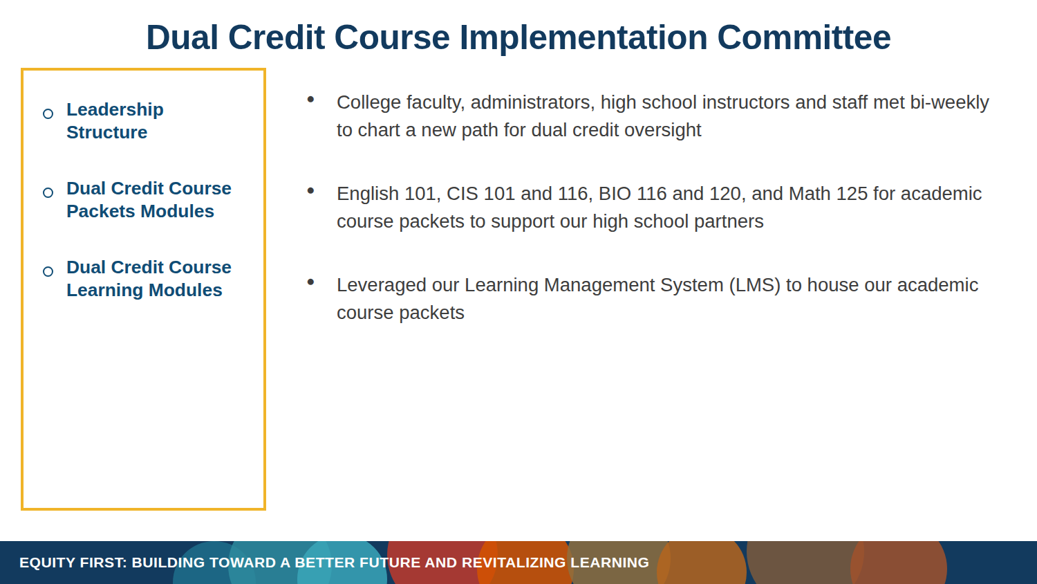Dual Credit Course Implementation Committee
Leadership Structure
Dual Credit Course Packets Modules
Dual Credit Course Learning Modules
College faculty, administrators, high school instructors and staff met bi-weekly to chart a new path for dual credit oversight
English 101, CIS 101 and 116, BIO 116 and 120, and Math 125 for academic course packets to support our high school partners
Leveraged our Learning Management System (LMS) to house our academic course packets
Equity First: Building Toward a Better Future and Revitalizing Learning